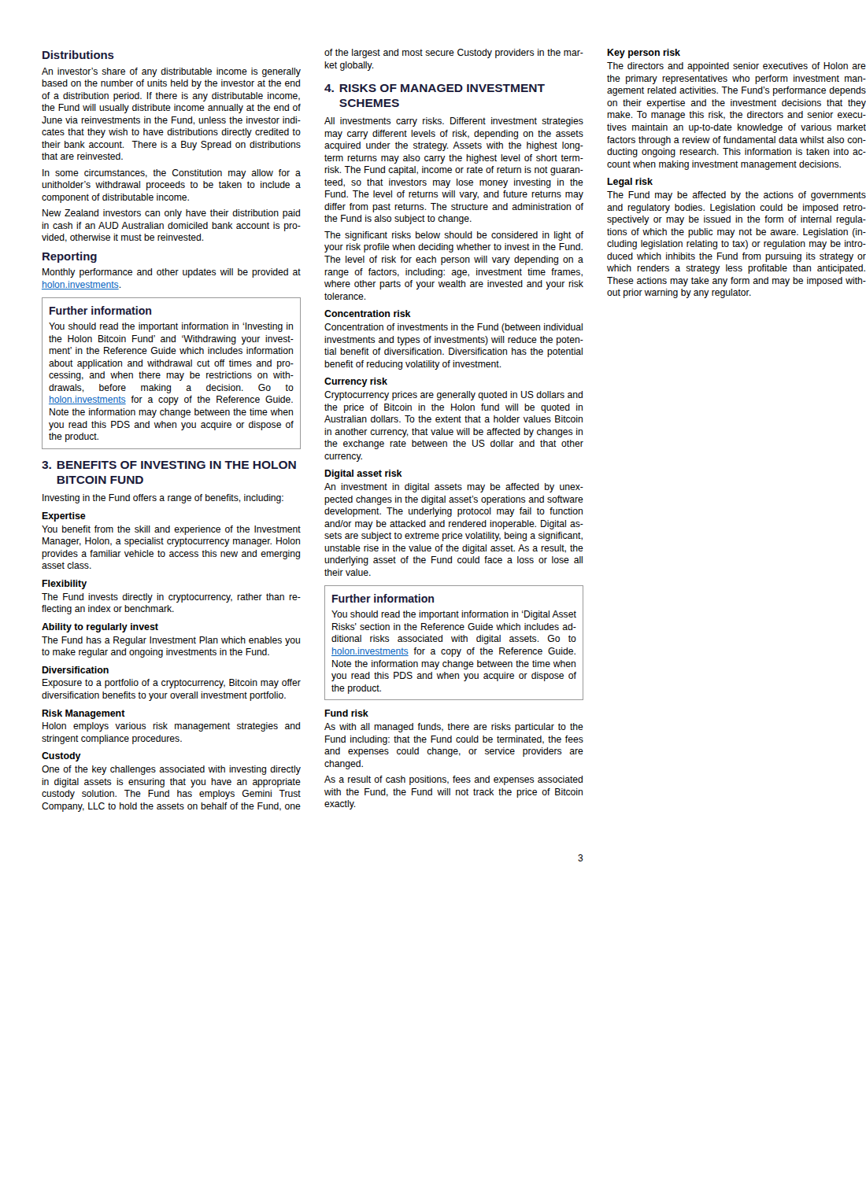Distributions
An investor’s share of any distributable income is generally based on the number of units held by the investor at the end of a distribution period. If there is any distributable income, the Fund will usually distribute income annually at the end of June via reinvestments in the Fund, unless the investor indicates that they wish to have distributions directly credited to their bank account. There is a Buy Spread on distributions that are reinvested.
In some circumstances, the Constitution may allow for a unitholder’s withdrawal proceeds to be taken to include a component of distributable income.
New Zealand investors can only have their distribution paid in cash if an AUD Australian domiciled bank account is provided, otherwise it must be reinvested.
Reporting
Monthly performance and other updates will be provided at holon.investments.
Further information
You should read the important information in ‘Investing in the Holon Bitcoin Fund’ and ‘Withdrawing your investment’ in the Reference Guide which includes information about application and withdrawal cut off times and processing, and when there may be restrictions on withdrawals, before making a decision. Go to holon.investments for a copy of the Reference Guide. Note the information may change between the time when you read this PDS and when you acquire or dispose of the product.
3. BENEFITS OF INVESTING IN THE HOLON BITCOIN FUND
Investing in the Fund offers a range of benefits, including:
Expertise
You benefit from the skill and experience of the Investment Manager, Holon, a specialist cryptocurrency manager. Holon provides a familiar vehicle to access this new and emerging asset class.
Flexibility
The Fund invests directly in cryptocurrency, rather than reflecting an index or benchmark.
Ability to regularly invest
The Fund has a Regular Investment Plan which enables you to make regular and ongoing investments in the Fund.
Diversification
Exposure to a portfolio of a cryptocurrency, Bitcoin may offer diversification benefits to your overall investment portfolio.
Risk Management
Holon employs various risk management strategies and stringent compliance procedures.
Custody
One of the key challenges associated with investing directly in digital assets is ensuring that you have an appropriate custody solution. The Fund has employs Gemini Trust Company, LLC to hold the assets on behalf of the Fund, one of the largest and most secure Custody providers in the market globally.
4. RISKS OF MANAGED INVESTMENT SCHEMES
All investments carry risks. Different investment strategies may carry different levels of risk, depending on the assets acquired under the strategy. Assets with the highest long-term returns may also carry the highest level of short term-risk. The Fund capital, income or rate of return is not guaranteed, so that investors may lose money investing in the Fund. The level of returns will vary, and future returns may differ from past returns. The structure and administration of the Fund is also subject to change.
The significant risks below should be considered in light of your risk profile when deciding whether to invest in the Fund. The level of risk for each person will vary depending on a range of factors, including: age, investment time frames, where other parts of your wealth are invested and your risk tolerance.
Concentration risk
Concentration of investments in the Fund (between individual investments and types of investments) will reduce the potential benefit of diversification. Diversification has the potential benefit of reducing volatility of investment.
Currency risk
Cryptocurrency prices are generally quoted in US dollars and the price of Bitcoin in the Holon fund will be quoted in Australian dollars. To the extent that a holder values Bitcoin in another currency, that value will be affected by changes in the exchange rate between the US dollar and that other currency.
Digital asset risk
An investment in digital assets may be affected by unexpected changes in the digital asset’s operations and software development. The underlying protocol may fail to function and/or may be attacked and rendered inoperable. Digital assets are subject to extreme price volatility, being a significant, unstable rise in the value of the digital asset. As a result, the underlying asset of the Fund could face a loss or lose all their value.
Further information
You should read the important information in ‘Digital Asset Risks' section in the Reference Guide which includes additional risks associated with digital assets. Go to holon.investments for a copy of the Reference Guide. Note the information may change between the time when you read this PDS and when you acquire or dispose of the product.
Fund risk
As with all managed funds, there are risks particular to the Fund including: that the Fund could be terminated, the fees and expenses could change, or service providers are changed.
As a result of cash positions, fees and expenses associated with the Fund, the Fund will not track the price of Bitcoin exactly.
Key person risk
The directors and appointed senior executives of Holon are the primary representatives who perform investment management related activities. The Fund’s performance depends on their expertise and the investment decisions that they make. To manage this risk, the directors and senior executives maintain an up-to-date knowledge of various market factors through a review of fundamental data whilst also conducting ongoing research. This information is taken into account when making investment management decisions.
Legal risk
The Fund may be affected by the actions of governments and regulatory bodies. Legislation could be imposed retrospectively or may be issued in the form of internal regulations of which the public may not be aware. Legislation (including legislation relating to tax) or regulation may be introduced which inhibits the Fund from pursuing its strategy or which renders a strategy less profitable than anticipated. These actions may take any form and may be imposed without prior warning by any regulator.
3